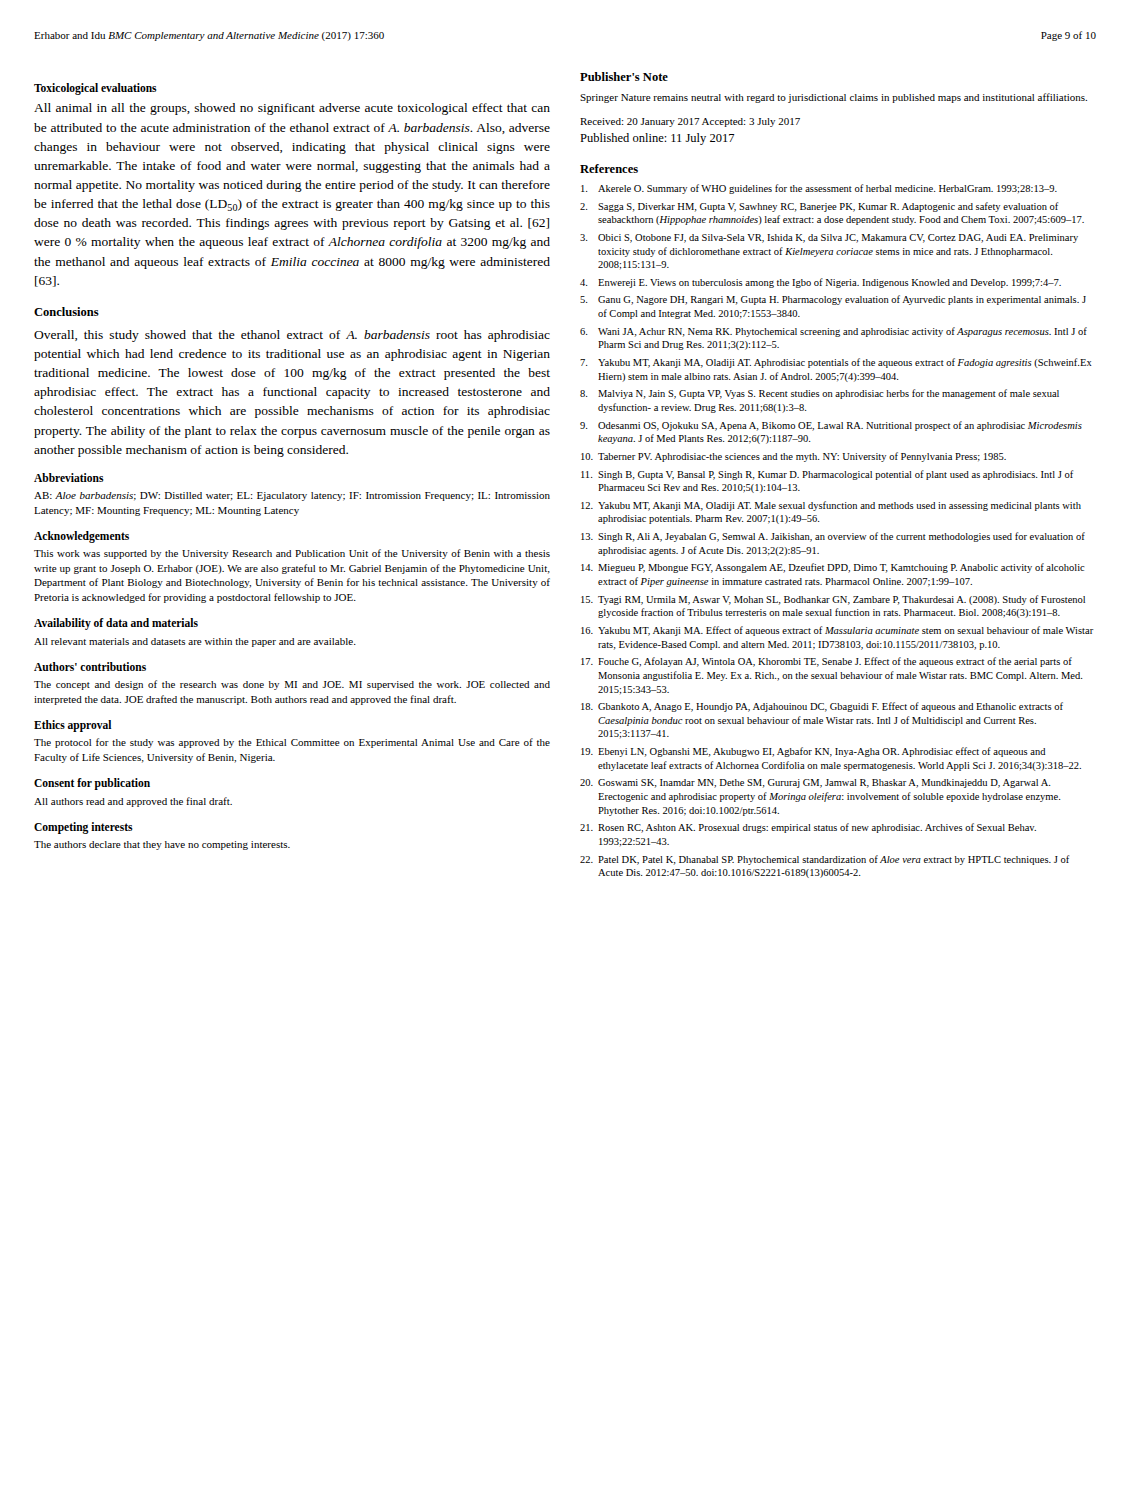Erhabor and Idu BMC Complementary and Alternative Medicine (2017) 17:360
Page 9 of 10
Toxicological evaluations
All animal in all the groups, showed no significant adverse acute toxicological effect that can be attributed to the acute administration of the ethanol extract of A. barbadensis. Also, adverse changes in behaviour were not observed, indicating that physical clinical signs were unremarkable. The intake of food and water were normal, suggesting that the animals had a normal appetite. No mortality was noticed during the entire period of the study. It can therefore be inferred that the lethal dose (LD50) of the extract is greater than 400 mg/kg since up to this dose no death was recorded. This findings agrees with previous report by Gatsing et al. [62] were 0 % mortality when the aqueous leaf extract of Alchornea cordifolia at 3200 mg/kg and the methanol and aqueous leaf extracts of Emilia coccinea at 8000 mg/kg were administered [63].
Conclusions
Overall, this study showed that the ethanol extract of A. barbadensis root has aphrodisiac potential which had lend credence to its traditional use as an aphrodisiac agent in Nigerian traditional medicine. The lowest dose of 100 mg/kg of the extract presented the best aphrodisiac effect. The extract has a functional capacity to increased testosterone and cholesterol concentrations which are possible mechanisms of action for its aphrodisiac property. The ability of the plant to relax the corpus cavernosum muscle of the penile organ as another possible mechanism of action is being considered.
Abbreviations
AB: Aloe barbadensis; DW: Distilled water; EL: Ejaculatory latency; IF: Intromission Frequency; IL: Intromission Latency; MF: Mounting Frequency; ML: Mounting Latency
Acknowledgements
This work was supported by the University Research and Publication Unit of the University of Benin with a thesis write up grant to Joseph O. Erhabor (JOE). We are also grateful to Mr. Gabriel Benjamin of the Phytomedicine Unit, Department of Plant Biology and Biotechnology, University of Benin for his technical assistance. The University of Pretoria is acknowledged for providing a postdoctoral fellowship to JOE.
Availability of data and materials
All relevant materials and datasets are within the paper and are available.
Authors' contributions
The concept and design of the research was done by MI and JOE. MI supervised the work. JOE collected and interpreted the data. JOE drafted the manuscript. Both authors read and approved the final draft.
Ethics approval
The protocol for the study was approved by the Ethical Committee on Experimental Animal Use and Care of the Faculty of Life Sciences, University of Benin, Nigeria.
Consent for publication
All authors read and approved the final draft.
Competing interests
The authors declare that they have no competing interests.
Publisher's Note
Springer Nature remains neutral with regard to jurisdictional claims in published maps and institutional affiliations.
Received: 20 January 2017 Accepted: 3 July 2017
Published online: 11 July 2017
References
Akerele O. Summary of WHO guidelines for the assessment of herbal medicine. HerbalGram. 1993;28:13–9.
Sagga S, Diverkar HM, Gupta V, Sawhney RC, Banerjee PK, Kumar R. Adaptogenic and safety evaluation of seabackthorn (Hippophae rhamnoides) leaf extract: a dose dependent study. Food and Chem Toxi. 2007;45:609–17.
Obici S, Otobone FJ, da Silva-Sela VR, Ishida K, da Silva JC, Makamura CV, Cortez DAG, Audi EA. Preliminary toxicity study of dichloromethane extract of Kielmeyera coriacae stems in mice and rats. J Ethnopharmacol. 2008;115:131–9.
Enwereji E. Views on tuberculosis among the Igbo of Nigeria. Indigenous Knowled and Develop. 1999;7:4–7.
Ganu G, Nagore DH, Rangari M, Gupta H. Pharmacology evaluation of Ayurvedic plants in experimental animals. J of Compl and Integrat Med. 2010;7:1553–3840.
Wani JA, Achur RN, Nema RK. Phytochemical screening and aphrodisiac activity of Asparagus recemosus. Intl J of Pharm Sci and Drug Res. 2011;3(2):112–5.
Yakubu MT, Akanji MA, Oladiji AT. Aphrodisiac potentials of the aqueous extract of Fadogia agresitis (Schweinf.Ex Hiern) stem in male albino rats. Asian J. of Androl. 2005;7(4):399–404.
Malviya N, Jain S, Gupta VP, Vyas S. Recent studies on aphrodisiac herbs for the management of male sexual dysfunction- a review. Drug Res. 2011;68(1):3–8.
Odesanmi OS, Ojokuku SA, Apena A, Bikomo OE, Lawal RA. Nutritional prospect of an aphrodisiac Microdesmis keayana. J of Med Plants Res. 2012;6(7):1187–90.
Taberner PV. Aphrodisiac-the sciences and the myth. NY: University of Pennylvania Press; 1985.
Singh B, Gupta V, Bansal P, Singh R, Kumar D. Pharmacological potential of plant used as aphrodisiacs. Intl J of Pharmaceu Sci Rev and Res. 2010;5(1):104–13.
Yakubu MT, Akanji MA, Oladiji AT. Male sexual dysfunction and methods used in assessing medicinal plants with aphrodisiac potentials. Pharm Rev. 2007;1(1):49–56.
Singh R, Ali A, Jeyabalan G, Semwal A. Jaikishan, an overview of the current methodologies used for evaluation of aphrodisiac agents. J of Acute Dis. 2013;2(2):85–91.
Miegueu P, Mbongue FGY, Assongalem AE, Dzeufiet DPD, Dimo T, Kamtchouing P. Anabolic activity of alcoholic extract of Piper guineense in immature castrated rats. Pharmacol Online. 2007;1:99–107.
Tyagi RM, Urmila M, Aswar V, Mohan SL, Bodhankar GN, Zambare P, Thakurdesai A. (2008). Study of Furostenol glycoside fraction of Tribulus terresteris on male sexual function in rats. Pharmaceut. Biol. 2008;46(3):191–8.
Yakubu MT, Akanji MA. Effect of aqueous extract of Massularia acuminate stem on sexual behaviour of male Wistar rats, Evidence-Based Compl. and altern Med. 2011; ID738103, doi:10.1155/2011/738103, p.10.
Fouche G, Afolayan AJ, Wintola OA, Khorombi TE, Senabe J. Effect of the aqueous extract of the aerial parts of Monsonia angustifolia E. Mey. Ex a. Rich., on the sexual behaviour of male Wistar rats. BMC Compl. Altern. Med. 2015;15:343–53.
Gbankoto A, Anago E, Houndjo PA, Adjahouinou DC, Gbaguidi F. Effect of aqueous and Ethanolic extracts of Caesalpinia bonduc root on sexual behaviour of male Wistar rats. Intl J of Multidiscipl and Current Res. 2015;3:1137–41.
Ebenyi LN, Ogbanshi ME, Akubugwo EI, Agbafor KN, Inya-Agha OR. Aphrodisiac effect of aqueous and ethylacetate leaf extracts of Alchornea Cordifolia on male spermatogenesis. World Appli Sci J. 2016;34(3):318–22.
Goswami SK, Inamdar MN, Dethe SM, Gururaj GM, Jamwal R, Bhaskar A, Mundkinajeddu D, Agarwal A. Erectogenic and aphrodisiac property of Moringa oleifera: involvement of soluble epoxide hydrolase enzyme. Phytother Res. 2016; doi:10.1002/ptr.5614.
Rosen RC, Ashton AK. Prosexual drugs: empirical status of new aphrodisiac. Archives of Sexual Behav. 1993;22:521–43.
Patel DK, Patel K, Dhanabal SP. Phytochemical standardization of Aloe vera extract by HPTLC techniques. J of Acute Dis. 2012:47–50. doi:10.1016/S2221-6189(13)60054-2.